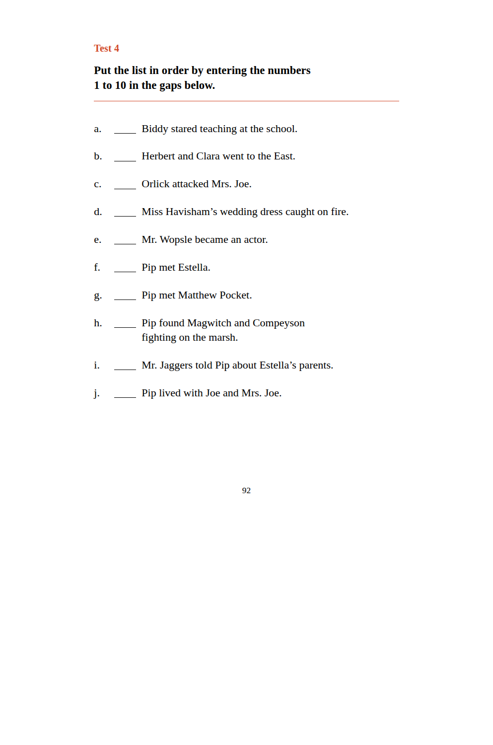Test 4
Put the list in order by entering the numbers
1 to 10 in the gaps below.
a. Biddy stared teaching at the school.
b. Herbert and Clara went to the East.
c. Orlick attacked Mrs. Joe.
d. Miss Havisham’s wedding dress caught on fire.
e. Mr. Wopsle became an actor.
f. Pip met Estella.
g. Pip met Matthew Pocket.
h. Pip found Magwitch and Compeysonfighting on the marsh.
i. Mr. Jaggers told Pip about Estella’s parents.
j. Pip lived with Joe and Mrs. Joe.
92